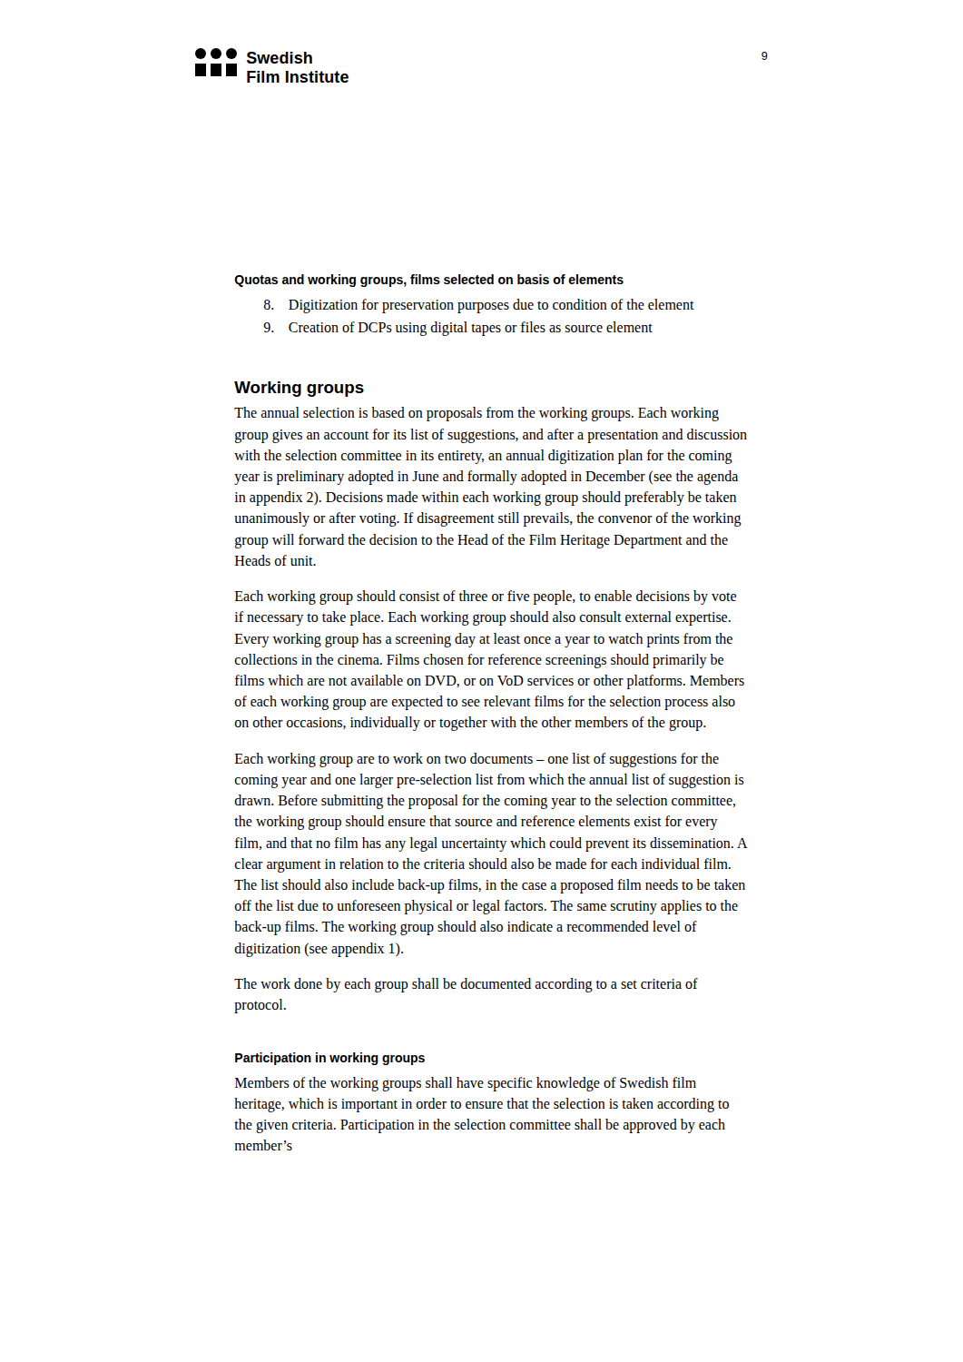9
Swedish
Film Institute
Quotas and working groups, films selected on basis of elements
Digitization for preservation purposes due to condition of the element
Creation of DCPs using digital tapes or files as source element
Working groups
The annual selection is based on proposals from the working groups. Each working group gives an account for its list of suggestions, and after a presentation and discussion with the selection committee in its entirety, an annual digitization plan for the coming year is preliminary adopted in June and formally adopted in December (see the agenda in appendix 2). Decisions made within each working group should preferably be taken unanimously or after voting. If disagreement still prevails, the convenor of the working group will forward the decision to the Head of the Film Heritage Department and the Heads of unit.
Each working group should consist of three or five people, to enable decisions by vote if necessary to take place. Each working group should also consult external expertise. Every working group has a screening day at least once a year to watch prints from the collections in the cinema. Films chosen for reference screenings should primarily be films which are not available on DVD, or on VoD services or other platforms. Members of each working group are expected to see relevant films for the selection process also on other occasions, individually or together with the other members of the group.
Each working group are to work on two documents – one list of suggestions for the coming year and one larger pre-selection list from which the annual list of suggestion is drawn. Before submitting the proposal for the coming year to the selection committee, the working group should ensure that source and reference elements exist for every film, and that no film has any legal uncertainty which could prevent its dissemination. A clear argument in relation to the criteria should also be made for each individual film. The list should also include back-up films, in the case a proposed film needs to be taken off the list due to unforeseen physical or legal factors. The same scrutiny applies to the back-up films. The working group should also indicate a recommended level of digitization (see appendix 1).
The work done by each group shall be documented according to a set criteria of protocol.
Participation in working groups
Members of the working groups shall have specific knowledge of Swedish film heritage, which is important in order to ensure that the selection is taken according to the given criteria. Participation in the selection committee shall be approved by each member’s